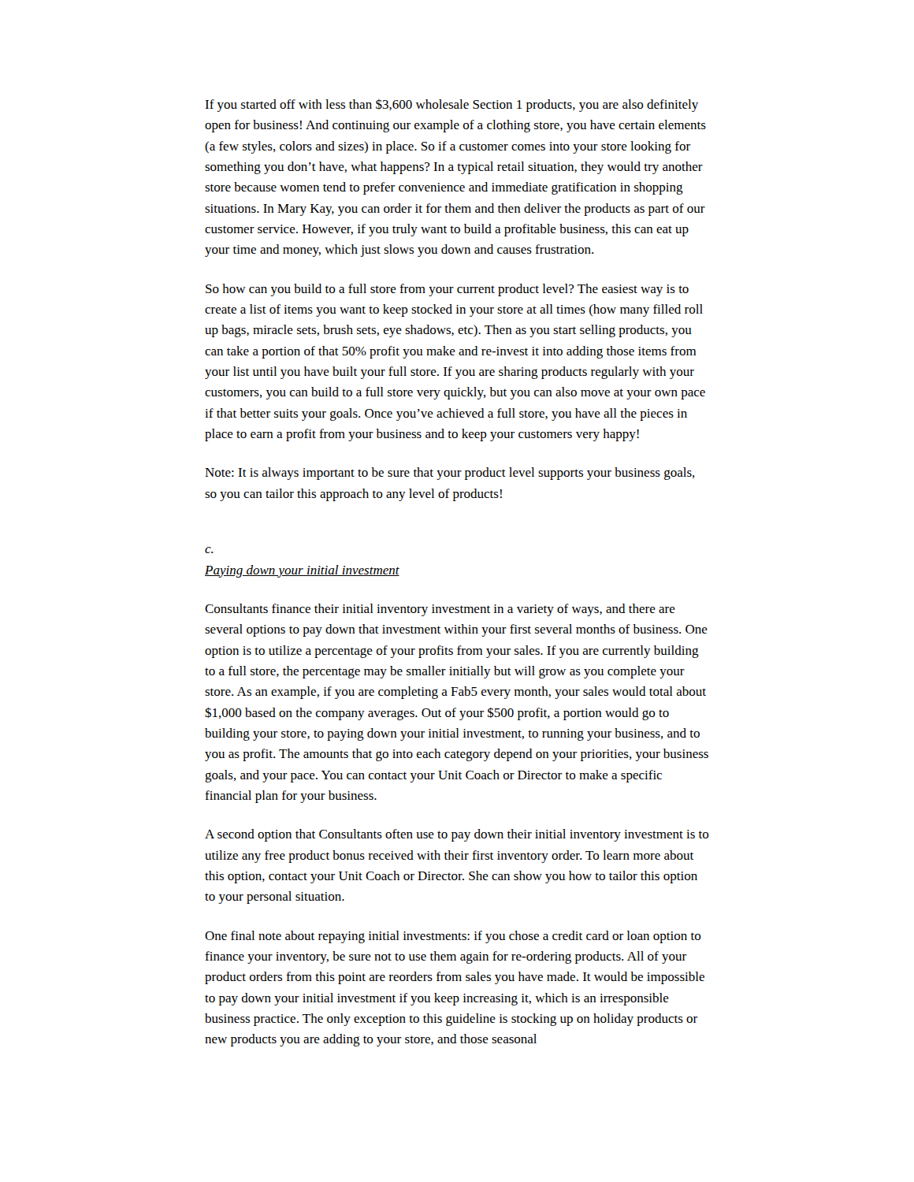If you started off with less than $3,600 wholesale Section 1 products, you are also definitely open for business! And continuing our example of a clothing store, you have certain elements (a few styles, colors and sizes) in place. So if a customer comes into your store looking for something you don’t have, what happens? In a typical retail situation, they would try another store because women tend to prefer convenience and immediate gratification in shopping situations. In Mary Kay, you can order it for them and then deliver the products as part of our customer service. However, if you truly want to build a profitable business, this can eat up your time and money, which just slows you down and causes frustration.
So how can you build to a full store from your current product level? The easiest way is to create a list of items you want to keep stocked in your store at all times (how many filled roll up bags, miracle sets, brush sets, eye shadows, etc). Then as you start selling products, you can take a portion of that 50% profit you make and re-invest it into adding those items from your list until you have built your full store. If you are sharing products regularly with your customers, you can build to a full store very quickly, but you can also move at your own pace if that better suits your goals. Once you’ve achieved a full store, you have all the pieces in place to earn a profit from your business and to keep your customers very happy!
Note: It is always important to be sure that your product level supports your business goals, so you can tailor this approach to any level of products!
c.
Paying down your initial investment
Consultants finance their initial inventory investment in a variety of ways, and there are several options to pay down that investment within your first several months of business. One option is to utilize a percentage of your profits from your sales. If you are currently building to a full store, the percentage may be smaller initially but will grow as you complete your store. As an example, if you are completing a Fab5 every month, your sales would total about $1,000 based on the company averages. Out of your $500 profit, a portion would go to building your store, to paying down your initial investment, to running your business, and to you as profit. The amounts that go into each category depend on your priorities, your business goals, and your pace. You can contact your Unit Coach or Director to make a specific financial plan for your business.
A second option that Consultants often use to pay down their initial inventory investment is to utilize any free product bonus received with their first inventory order. To learn more about this option, contact your Unit Coach or Director. She can show you how to tailor this option to your personal situation.
One final note about repaying initial investments: if you chose a credit card or loan option to finance your inventory, be sure not to use them again for re-ordering products. All of your product orders from this point are reorders from sales you have made. It would be impossible to pay down your initial investment if you keep increasing it, which is an irresponsible business practice. The only exception to this guideline is stocking up on holiday products or new products you are adding to your store, and those seasonal